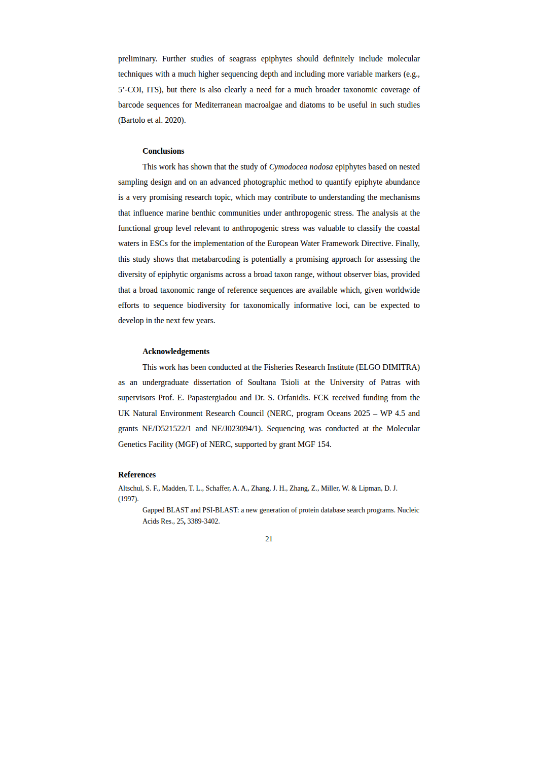preliminary. Further studies of seagrass epiphytes should definitely include molecular techniques with a much higher sequencing depth and including more variable markers (e.g., 5’-COI, ITS), but there is also clearly a need for a much broader taxonomic coverage of barcode sequences for Mediterranean macroalgae and diatoms to be useful in such studies (Bartolo et al. 2020).
Conclusions
This work has shown that the study of Cymodocea nodosa epiphytes based on nested sampling design and on an advanced photographic method to quantify epiphyte abundance is a very promising research topic, which may contribute to understanding the mechanisms that influence marine benthic communities under anthropogenic stress. The analysis at the functional group level relevant to anthropogenic stress was valuable to classify the coastal waters in ESCs for the implementation of the European Water Framework Directive. Finally, this study shows that metabarcoding is potentially a promising approach for assessing the diversity of epiphytic organisms across a broad taxon range, without observer bias, provided that a broad taxonomic range of reference sequences are available which, given worldwide efforts to sequence biodiversity for taxonomically informative loci, can be expected to develop in the next few years.
Acknowledgements
This work has been conducted at the Fisheries Research Institute (ELGO DIMITRA) as an undergraduate dissertation of Soultana Tsioli at the University of Patras with supervisors Prof. E. Papastergiadou and Dr. S. Orfanidis. FCK received funding from the UK Natural Environment Research Council (NERC, program Oceans 2025 – WP 4.5 and grants NE/D521522/1 and NE/J023094/1). Sequencing was conducted at the Molecular Genetics Facility (MGF) of NERC, supported by grant MGF 154.
References
Altschul, S. F., Madden, T. L., Schaffer, A. A., Zhang, J. H., Zhang, Z., Miller, W. & Lipman, D. J. (1997). Gapped BLAST and PSI-BLAST: a new generation of protein database search programs. Nucleic Acids Res., 25, 3389-3402.
21